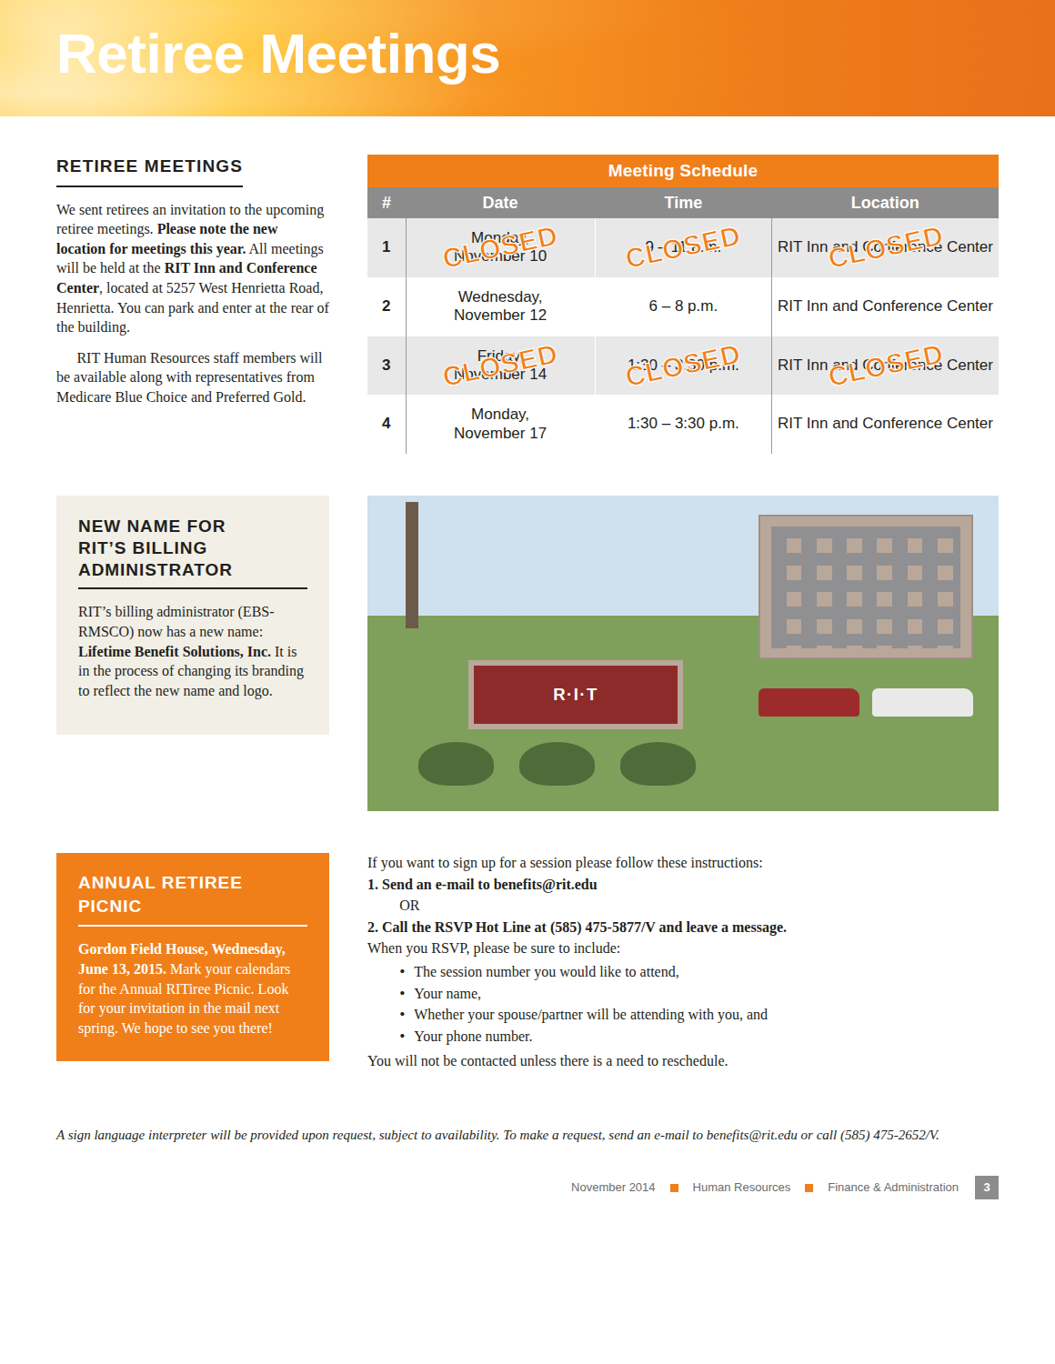Retiree Meetings
Retiree Meetings
We sent retirees an invitation to the upcoming retiree meetings. Please note the new location for meetings this year. All meetings will be held at the RIT Inn and Conference Center, located at 5257 West Henrietta Road, Henrietta. You can park and enter at the rear of the building.
RIT Human Resources staff members will be available along with representatives from Medicare Blue Choice and Preferred Gold.
Meeting Schedule
| # | Date | Time | Location |
| --- | --- | --- | --- |
| 1 | Monday, November 10 CLOSED | 9 – 11 a.m. CLOSED | RIT Inn and Conference Center CLOSED |
| 2 | Wednesday, November 12 | 6 – 8 p.m. | RIT Inn and Conference Center |
| 3 | Friday, November 14 CLOSED | 1:30 – 3:30 p.m. CLOSED | RIT Inn and Conference Center CLOSED |
| 4 | Monday, November 17 | 1:30 – 3:30 p.m. | RIT Inn and Conference Center |
New Name for
RIT’s Billing
Administrator
RIT’s billing administrator (EBS-RMSCO) now has a new name: Lifetime Benefit Solutions, Inc. It is in the process of changing its branding to reflect the new name and logo.
R·I·T
Annual Retiree Picnic
Gordon Field House, Wednesday, June 13, 2015. Mark your calendars for the Annual RITiree Picnic. Look for your invitation in the mail next spring. We hope to see you there!
If you want to sign up for a session please follow these instructions:
1. Send an e-mail to benefits@rit.edu
OR
2. Call the RSVP Hot Line at (585) 475-5877/V and leave a message.
When you RSVP, please be sure to include:
The session number you would like to attend,
Your name,
Whether your spouse/partner will be attending with you, and
Your phone number.
You will not be contacted unless there is a need to reschedule.
A sign language interpreter will be provided upon request, subject to availability. To make a request, send an e-mail to benefits@rit.edu or call (585) 475-2652/V.
November 2014 Human Resources Finance & Administration 3